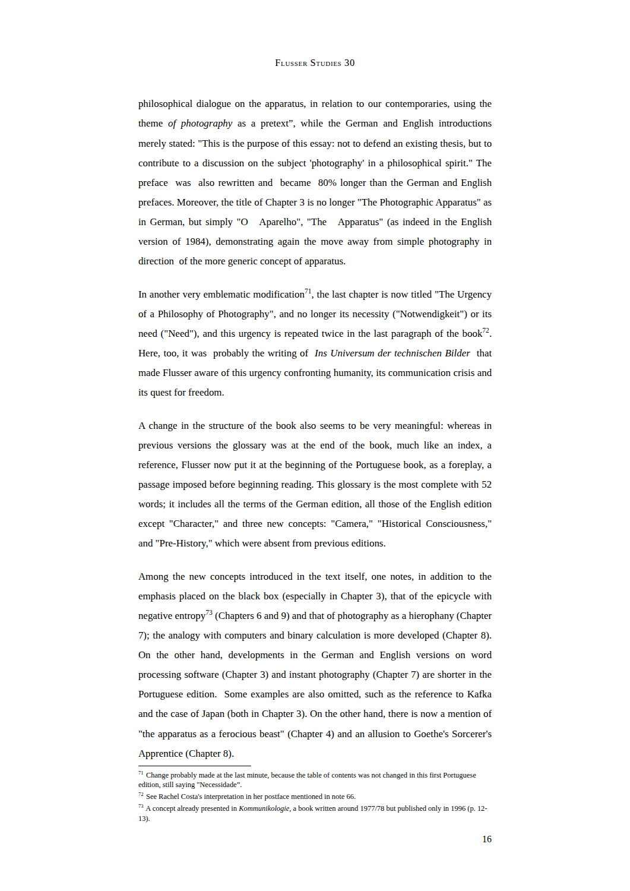Flusser Studies 30
philosophical dialogue on the apparatus, in relation to our contemporaries, using the theme of photography as a pretext”, while the German and English introductions merely stated: "This is the purpose of this essay: not to defend an existing thesis, but to contribute to a discussion on the subject 'photography' in a philosophical spirit." The preface was also rewritten and became 80% longer than the German and English prefaces. Moreover, the title of Chapter 3 is no longer "The Photographic Apparatus" as in German, but simply "O Aparelho", "The Apparatus" (as indeed in the English version of 1984), demonstrating again the move away from simple photography in direction of the more generic concept of apparatus.
In another very emblematic modification71, the last chapter is now titled "The Urgency of a Philosophy of Photography", and no longer its necessity ("Notwendigkeit") or its need ("Need"), and this urgency is repeated twice in the last paragraph of the book72. Here, too, it was probably the writing of Ins Universum der technischen Bilder that made Flusser aware of this urgency confronting humanity, its communication crisis and its quest for freedom.
A change in the structure of the book also seems to be very meaningful: whereas in previous versions the glossary was at the end of the book, much like an index, a reference, Flusser now put it at the beginning of the Portuguese book, as a foreplay, a passage imposed before beginning reading. This glossary is the most complete with 52 words; it includes all the terms of the German edition, all those of the English edition except "Character," and three new concepts: "Camera," "Historical Consciousness," and "Pre-History," which were absent from previous editions.
Among the new concepts introduced in the text itself, one notes, in addition to the emphasis placed on the black box (especially in Chapter 3), that of the epicycle with negative entropy73 (Chapters 6 and 9) and that of photography as a hierophany (Chapter 7); the analogy with computers and binary calculation is more developed (Chapter 8). On the other hand, developments in the German and English versions on word processing software (Chapter 3) and instant photography (Chapter 7) are shorter in the Portuguese edition. Some examples are also omitted, such as the reference to Kafka and the case of Japan (both in Chapter 3). On the other hand, there is now a mention of "the apparatus as a ferocious beast" (Chapter 4) and an allusion to Goethe's Sorcerer's Apprentice (Chapter 8).
71 Change probably made at the last minute, because the table of contents was not changed in this first Portuguese edition, still saying "Necessidade”.
72 See Rachel Costa's interpretation in her postface mentioned in note 66.
73 A concept already presented in Kommunikologie, a book written around 1977/78 but published only in 1996 (p. 12-13).
16